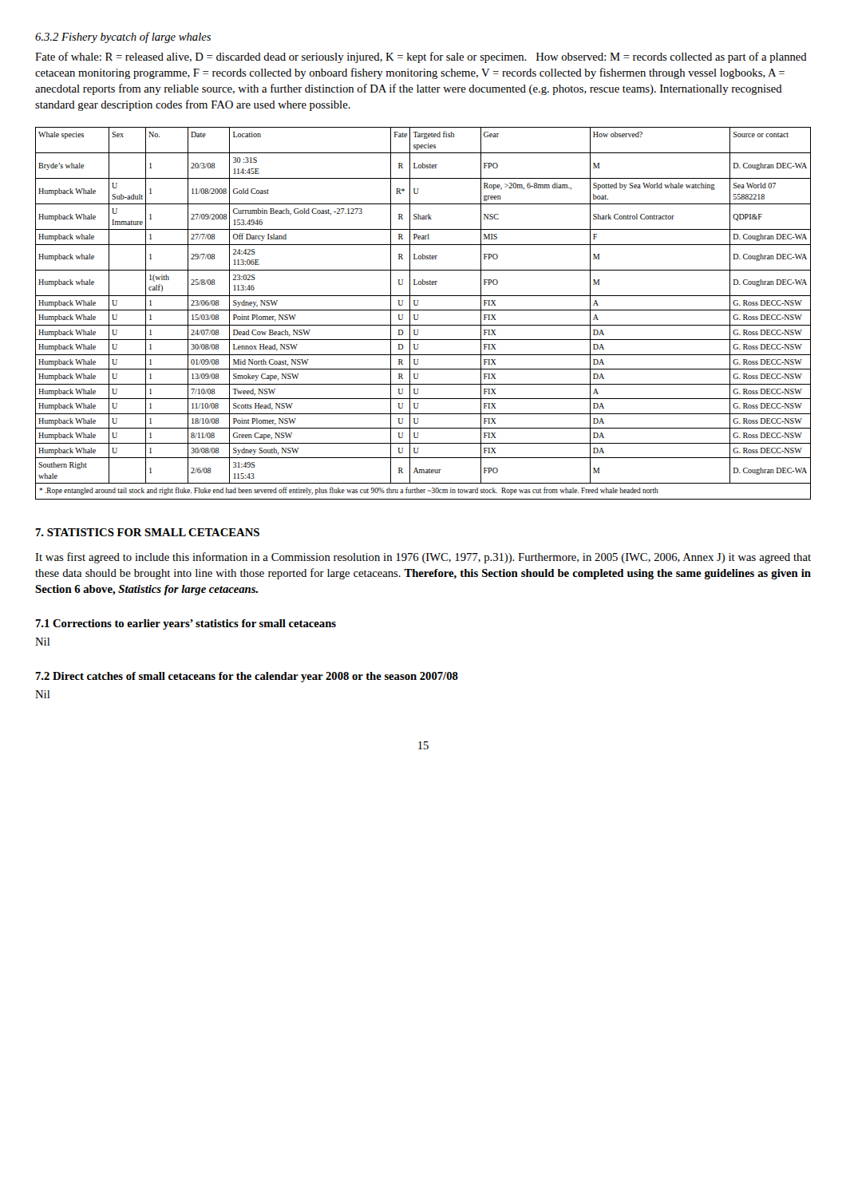6.3.2 Fishery bycatch of large whales
Fate of whale: R = released alive, D = discarded dead or seriously injured, K = kept for sale or specimen. How observed: M = records collected as part of a planned cetacean monitoring programme, F = records collected by onboard fishery monitoring scheme, V = records collected by fishermen through vessel logbooks, A = anecdotal reports from any reliable source, with a further distinction of DA if the latter were documented (e.g. photos, rescue teams). Internationally recognised standard gear description codes from FAO are used where possible.
| Whale species | Sex | No. | Date | Location | Fate | Targeted fish species | Gear | How observed? | Source or contact |
| --- | --- | --- | --- | --- | --- | --- | --- | --- | --- |
| Bryde’s whale | | 1 | 20/3/08 | 30 :31S 114:45E | R | Lobster | FPO | M | D. Coughran DEC-WA |
| Humpback Whale | U Sub-adult | 1 | 11/08/2008 | Gold Coast | R* | U | Rope, >20m, 6-8mm diam., green | Spotted by Sea World whale watching boat. | Sea World 07 55882218 |
| Humpback Whale | U Immature | 1 | 27/09/2008 | Currumbin Beach, Gold Coast, -27.1273 153.4946 | R | Shark | NSC | Shark Control Contractor | QDPI&F |
| Humpback whale | | 1 | 27/7/08 | Off Darcy Island | R | Pearl | MIS | F | D. Coughran DEC-WA |
| Humpback whale | | 1 | 29/7/08 | 24:42S 113:06E | R | Lobster | FPO | M | D. Coughran DEC-WA |
| Humpback whale | | 1(with calf) | 25/8/08 | 23:02S 113:46 | U | Lobster | FPO | M | D. Coughran DEC-WA |
| Humpback Whale | U | 1 | 23/06/08 | Sydney, NSW | U | U | FIX | A | G. Ross DECC-NSW |
| Humpback Whale | U | 1 | 15/03/08 | Point Plomer, NSW | U | U | FIX | A | G. Ross DECC-NSW |
| Humpback Whale | U | 1 | 24/07/08 | Dead Cow Beach, NSW | D | U | FIX | DA | G. Ross DECC-NSW |
| Humpback Whale | U | 1 | 30/08/08 | Lennox Head, NSW | D | U | FIX | DA | G. Ross DECC-NSW |
| Humpback Whale | U | 1 | 01/09/08 | Mid North Coast, NSW | R | U | FIX | DA | G. Ross DECC-NSW |
| Humpback Whale | U | 1 | 13/09/08 | Smokey Cape, NSW | R | U | FIX | DA | G. Ross DECC-NSW |
| Humpback Whale | U | 1 | 7/10/08 | Tweed, NSW | U | U | FIX | A | G. Ross DECC-NSW |
| Humpback Whale | U | 1 | 11/10/08 | Scotts Head, NSW | U | U | FIX | DA | G. Ross DECC-NSW |
| Humpback Whale | U | 1 | 18/10/08 | Point Plomer, NSW | U | U | FIX | DA | G. Ross DECC-NSW |
| Humpback Whale | U | 1 | 8/11/08 | Green Cape, NSW | U | U | FIX | DA | G. Ross DECC-NSW |
| Humpback Whale | U | 1 | 30/08/08 | Sydney South, NSW | U | U | FIX | DA | G. Ross DECC-NSW |
| Southern Right whale | | 1 | 2/6/08 | 31:49S 115:43 | R | Amateur | FPO | M | D. Coughran DEC-WA |
| * .Rope entangled around tail stock and right fluke. Fluke end had been severed off entirely, plus fluke was cut 90% thru a further ~30cm in toward stock. Rope was cut from whale. Freed whale headed north |
7. STATISTICS FOR SMALL CETACEANS
It was first agreed to include this information in a Commission resolution in 1976 (IWC, 1977, p.31)). Furthermore, in 2005 (IWC, 2006, Annex J) it was agreed that these data should be brought into line with those reported for large cetaceans. Therefore, t his Section should be completed using the same guidelines as given in Section 6 above, Statistics for large cetaceans.
7.1 Corrections to earlier years’ statistics for small cetaceans
Nil
7.2 Direct catches of small cetaceans for the calendar year 2008 or the season 2007/08
Nil
15